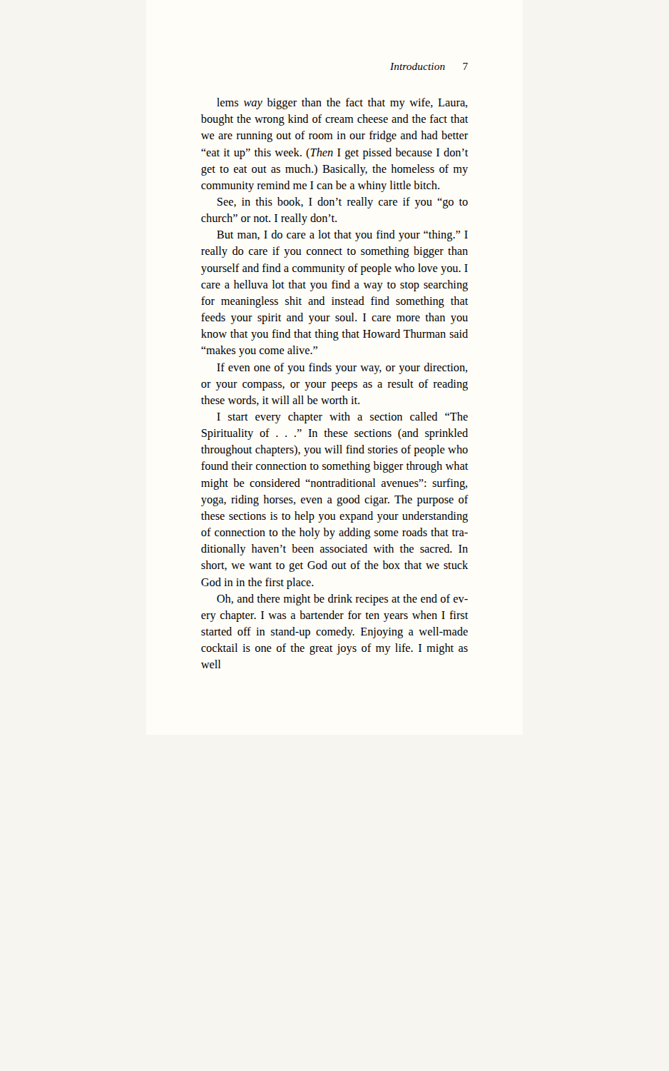Introduction 7
lems way bigger than the fact that my wife, Laura, bought the wrong kind of cream cheese and the fact that we are running out of room in our fridge and had better “eat it up” this week. (Then I get pissed because I don’t get to eat out as much.) Basically, the homeless of my community remind me I can be a whiny little bitch.
See, in this book, I don’t really care if you “go to church” or not. I really don’t.
But man, I do care a lot that you find your “thing.” I really do care if you connect to something bigger than yourself and find a community of people who love you. I care a helluva lot that you find a way to stop searching for meaningless shit and instead find something that feeds your spirit and your soul. I care more than you know that you find that thing that Howard Thurman said “makes you come alive.”
If even one of you finds your way, or your direction, or your compass, or your peeps as a result of reading these words, it will all be worth it.
I start every chapter with a section called “The Spirituality of . . .” In these sections (and sprinkled throughout chapters), you will find stories of people who found their connection to something bigger through what might be considered “nontraditional avenues”: surfing, yoga, riding horses, even a good cigar. The purpose of these sections is to help you expand your understanding of connection to the holy by adding some roads that traditionally haven’t been associated with the sacred. In short, we want to get God out of the box that we stuck God in in the first place.
Oh, and there might be drink recipes at the end of every chapter. I was a bartender for ten years when I first started off in stand-up comedy. Enjoying a well-made cocktail is one of the great joys of my life. I might as well